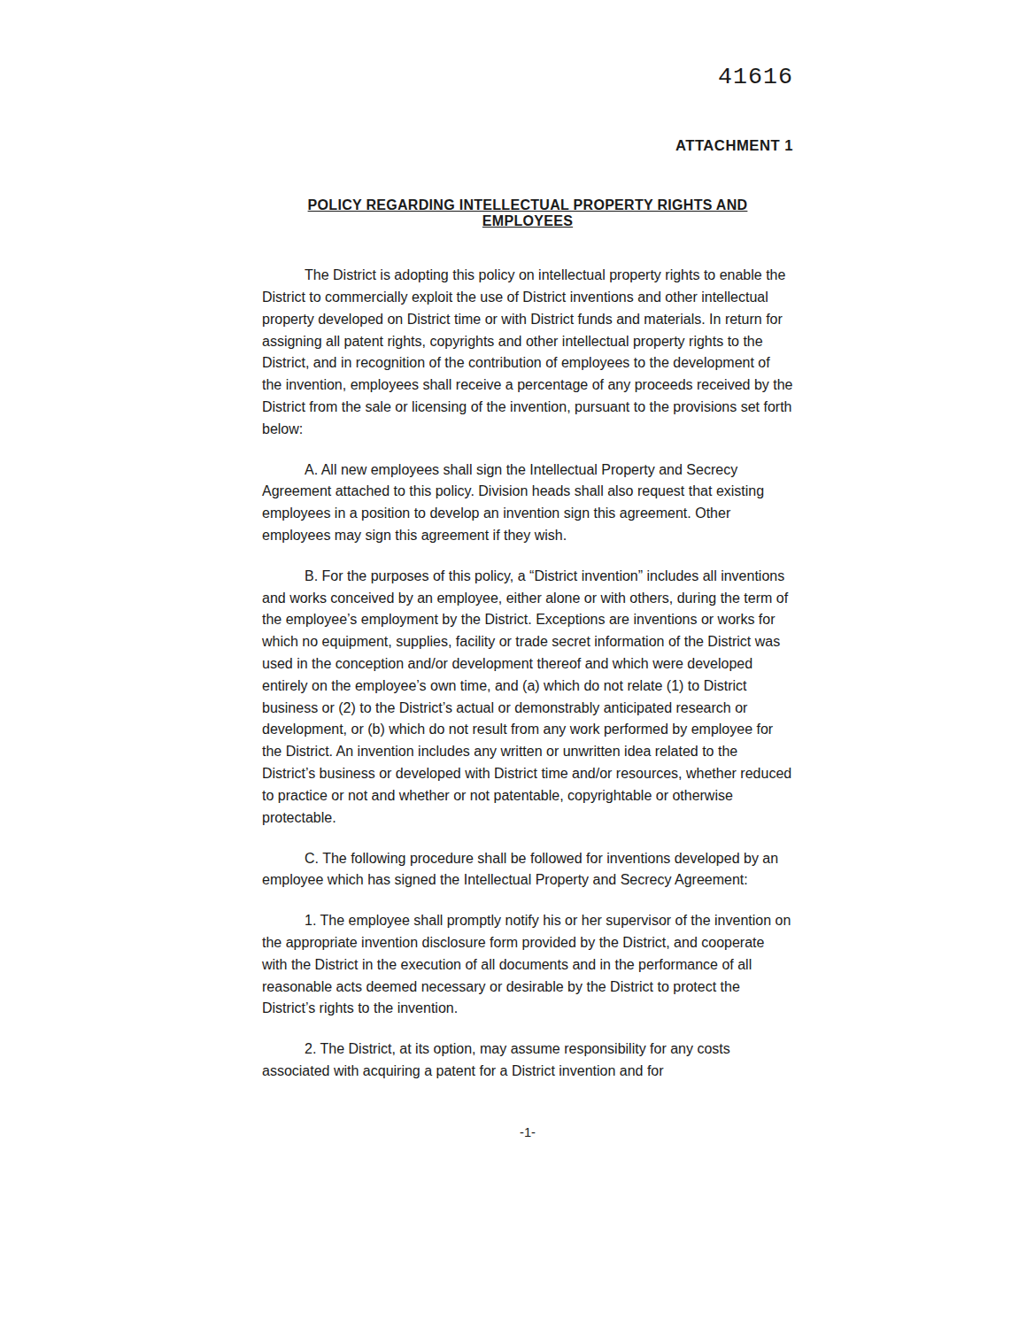41616
ATTACHMENT 1
POLICY REGARDING INTELLECTUAL PROPERTY RIGHTS AND EMPLOYEES
The District is adopting this policy on intellectual property rights to enable the District to commercially exploit the use of District inventions and other intellectual property developed on District time or with District funds and materials. In return for assigning all patent rights, copyrights and other intellectual property rights to the District, and in recognition of the contribution of employees to the development of the invention, employees shall receive a percentage of any proceeds received by the District from the sale or licensing of the invention, pursuant to the provisions set forth below:
A. All new employees shall sign the Intellectual Property and Secrecy Agreement attached to this policy. Division heads shall also request that existing employees in a position to develop an invention sign this agreement. Other employees may sign this agreement if they wish.
B. For the purposes of this policy, a “District invention” includes all inventions and works conceived by an employee, either alone or with others, during the term of the employee’s employment by the District. Exceptions are inventions or works for which no equipment, supplies, facility or trade secret information of the District was used in the conception and/or development thereof and which were developed entirely on the employee’s own time, and (a) which do not relate (1) to District business or (2) to the District’s actual or demonstrably anticipated research or development, or (b) which do not result from any work performed by employee for the District. An invention includes any written or unwritten idea related to the District’s business or developed with District time and/or resources, whether reduced to practice or not and whether or not patentable, copyrightable or otherwise protectable.
C. The following procedure shall be followed for inventions developed by an employee which has signed the Intellectual Property and Secrecy Agreement:
1. The employee shall promptly notify his or her supervisor of the invention on the appropriate invention disclosure form provided by the District, and cooperate with the District in the execution of all documents and in the performance of all reasonable acts deemed necessary or desirable by the District to protect the District’s rights to the invention.
2. The District, at its option, may assume responsibility for any costs associated with acquiring a patent for a District invention and for
-1-